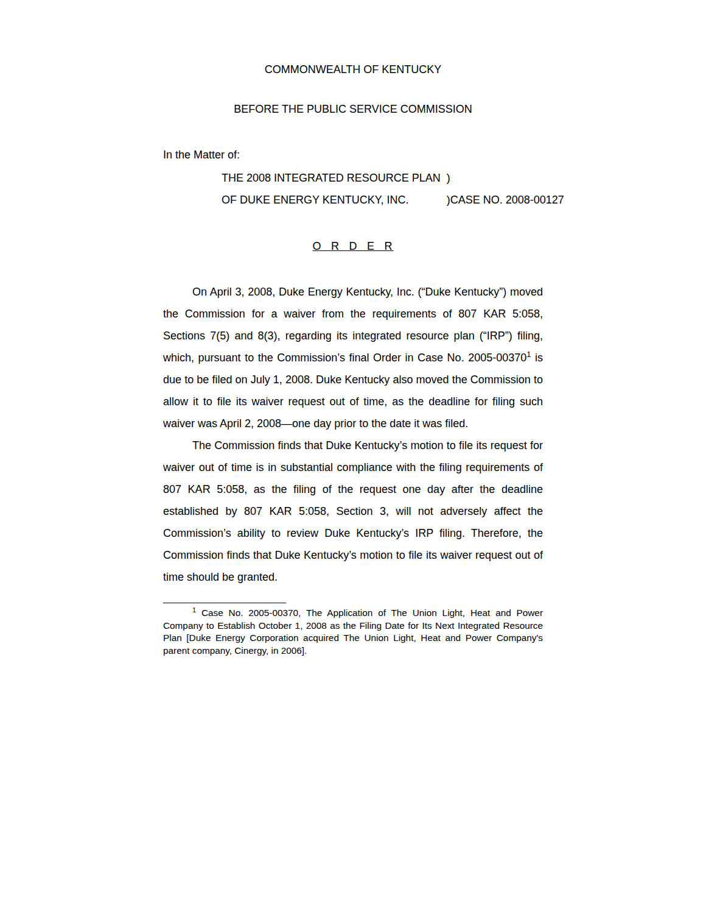COMMONWEALTH OF KENTUCKY
BEFORE THE PUBLIC SERVICE COMMISSION
In the Matter of:
| THE 2008 INTEGRATED RESOURCE PLAN | ) | |
| OF DUKE ENERGY KENTUCKY, INC. | ) | CASE NO. 2008-00127 |
O R D E R
On April 3, 2008, Duke Energy Kentucky, Inc. (“Duke Kentucky”) moved the Commission for a waiver from the requirements of 807 KAR 5:058, Sections 7(5) and 8(3), regarding its integrated resource plan (“IRP”) filing, which, pursuant to the Commission’s final Order in Case No. 2005-003701 is due to be filed on July 1, 2008. Duke Kentucky also moved the Commission to allow it to file its waiver request out of time, as the deadline for filing such waiver was April 2, 2008—one day prior to the date it was filed.
The Commission finds that Duke Kentucky’s motion to file its request for waiver out of time is in substantial compliance with the filing requirements of 807 KAR 5:058, as the filing of the request one day after the deadline established by 807 KAR 5:058, Section 3, will not adversely affect the Commission’s ability to review Duke Kentucky’s IRP filing. Therefore, the Commission finds that Duke Kentucky’s motion to file its waiver request out of time should be granted.
1 Case No. 2005-00370, The Application of The Union Light, Heat and Power Company to Establish October 1, 2008 as the Filing Date for Its Next Integrated Resource Plan [Duke Energy Corporation acquired The Union Light, Heat and Power Company's parent company, Cinergy, in 2006].